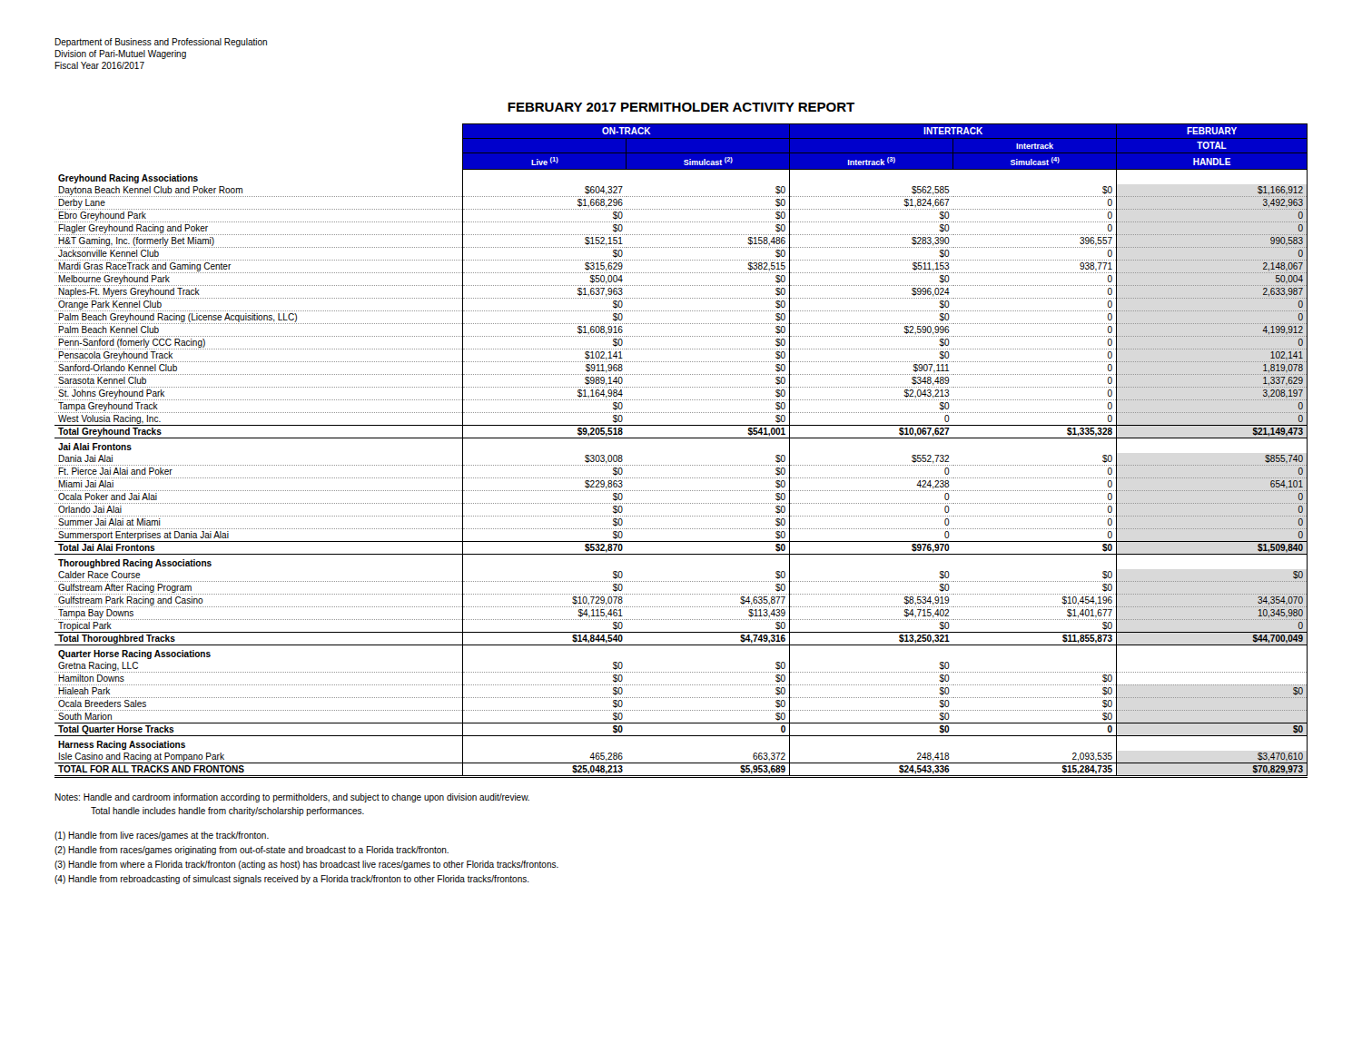Department of Business and Professional Regulation
Division of Pari-Mutuel Wagering
Fiscal Year 2016/2017
FEBRUARY 2017 PERMITHOLDER ACTIVITY REPORT
| | ON-TRACK | INTERTRACK | FEBRUARY |
| --- | --- | --- | --- |
| | | | | Intertrack | TOTAL |
| | Live (1) | Simulcast (2) | Intertrack (3) | Simulcast (4) | HANDLE |
| Greyhound Racing Associations | | | | | |
| Daytona Beach Kennel Club and Poker Room | $604,327 | $0 | $562,585 | $0 | $1,166,912 |
| Derby Lane | $1,668,296 | $0 | $1,824,667 | 0 | 3,492,963 |
| Ebro Greyhound Park | $0 | $0 | $0 | 0 | 0 |
| Flagler Greyhound Racing and Poker | $0 | $0 | $0 | 0 | 0 |
| H&T Gaming, Inc. (formerly Bet Miami) | $152,151 | $158,486 | $283,390 | 396,557 | 990,583 |
| Jacksonville Kennel Club | $0 | $0 | $0 | 0 | 0 |
| Mardi Gras RaceTrack and Gaming Center | $315,629 | $382,515 | $511,153 | 938,771 | 2,148,067 |
| Melbourne Greyhound Park | $50,004 | $0 | $0 | 0 | 50,004 |
| Naples-Ft. Myers Greyhound Track | $1,637,963 | $0 | $996,024 | 0 | 2,633,987 |
| Orange Park Kennel Club | $0 | $0 | $0 | 0 | 0 |
| Palm Beach Greyhound Racing (License Acquisitions, LLC) | $0 | $0 | $0 | 0 | 0 |
| Palm Beach Kennel Club | $1,608,916 | $0 | $2,590,996 | 0 | 4,199,912 |
| Penn-Sanford (fomerly CCC Racing) | $0 | $0 | $0 | 0 | 0 |
| Pensacola Greyhound Track | $102,141 | $0 | $0 | 0 | 102,141 |
| Sanford-Orlando Kennel Club | $911,968 | $0 | $907,111 | 0 | 1,819,078 |
| Sarasota Kennel Club | $989,140 | $0 | $348,489 | 0 | 1,337,629 |
| St. Johns Greyhound Park | $1,164,984 | $0 | $2,043,213 | 0 | 3,208,197 |
| Tampa Greyhound Track | $0 | $0 | $0 | 0 | 0 |
| West Volusia Racing, Inc. | $0 | $0 | 0 | 0 | 0 |
| Total Greyhound Tracks | $9,205,518 | $541,001 | $10,067,627 | $1,335,328 | $21,149,473 |
| Jai Alai Frontons | | | | | |
| Dania Jai Alai | $303,008 | $0 | $552,732 | $0 | $855,740 |
| Ft. Pierce Jai Alai and Poker | $0 | $0 | 0 | 0 | 0 |
| Miami Jai Alai | $229,863 | $0 | 424,238 | 0 | 654,101 |
| Ocala Poker and Jai Alai | $0 | $0 | 0 | 0 | 0 |
| Orlando Jai Alai | $0 | $0 | 0 | 0 | 0 |
| Summer Jai Alai at Miami | $0 | $0 | 0 | 0 | 0 |
| Summersport Enterprises at Dania Jai Alai | $0 | $0 | 0 | 0 | 0 |
| Total Jai Alai Frontons | $532,870 | $0 | $976,970 | $0 | $1,509,840 |
| Thoroughbred Racing Associations | | | | | |
| Calder Race Course | $0 | $0 | $0 | $0 | $0 |
| Gulfstream After Racing Program | $0 | $0 | $0 | $0 | |
| Gulfstream Park Racing and Casino | $10,729,078 | $4,635,877 | $8,534,919 | $10,454,196 | 34,354,070 |
| Tampa Bay Downs | $4,115,461 | $113,439 | $4,715,402 | $1,401,677 | 10,345,980 |
| Tropical Park | $0 | $0 | $0 | $0 | 0 |
| Total Thoroughbred Tracks | $14,844,540 | $4,749,316 | $13,250,321 | $11,855,873 | $44,700,049 |
| Quarter Horse Racing Associations | | | | | |
| Gretna Racing, LLC | $0 | $0 | $0 | | |
| Hamilton Downs | $0 | $0 | $0 | $0 | |
| Hialeah Park | $0 | $0 | $0 | $0 | $0 |
| Ocala Breeders Sales | $0 | $0 | $0 | $0 | |
| South Marion | $0 | $0 | $0 | $0 | |
| Total Quarter Horse Tracks | $0 | 0 | $0 | 0 | $0 |
| Harness Racing Associations | | | | | |
| Isle Casino and Racing at Pompano Park | 465,286 | 663,372 | 248,418 | 2,093,535 | $3,470,610 |
| TOTAL FOR ALL TRACKS AND FRONTONS | $25,048,213 | $5,953,689 | $24,543,336 | $15,284,735 | $70,829,973 |
Notes: Handle and cardroom information according to permitholders, and subject to change upon division audit/review.
Total handle includes handle from charity/scholarship performances.
(1) Handle from live races/games at the track/fronton.
(2) Handle from races/games originating from out-of-state and broadcast to a Florida track/fronton.
(3) Handle from where a Florida track/fronton (acting as host) has broadcast live races/games to other Florida tracks/frontons.
(4) Handle from rebroadcasting of simulcast signals received by a Florida track/fronton to other Florida tracks/frontons.